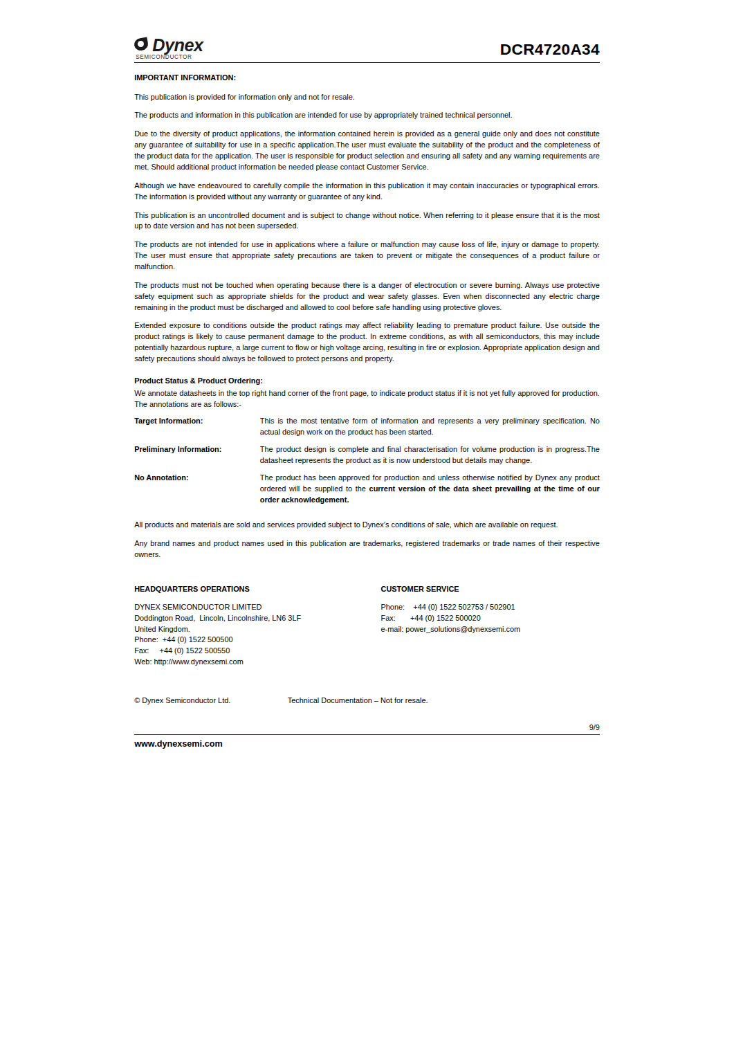Dynex
SEMICONDUCTOR
DCR4720A34
IMPORTANT INFORMATION:
This publication is provided for information only and not for resale.
The products and information in this publication are intended for use by appropriately trained technical personnel.
Due to the diversity of product applications, the information contained herein is provided as a general guide only and does not constitute any guarantee of suitability for use in a specific application.The user must evaluate the suitability of the product and the completeness of the product data for the application. The user is responsible for product selection and ensuring all safety and any warning requirements are met. Should additional product information be needed please contact Customer Service.
Although we have endeavoured to carefully compile the information in this publication it may contain inaccuracies or typographical errors. The information is provided without any warranty or guarantee of any kind.
This publication is an uncontrolled document and is subject to change without notice. When referring to it please ensure that it is the most up to date version and has not been superseded.
The products are not intended for use in applications where a failure or malfunction may cause loss of life, injury or damage to property. The user must ensure that appropriate safety precautions are taken to prevent or mitigate the consequences of a product failure or malfunction.
The products must not be touched when operating because there is a danger of electrocution or severe burning. Always use protective safety equipment such as appropriate shields for the product and wear safety glasses. Even when disconnected any electric charge remaining in the product must be discharged and allowed to cool before safe handling using protective gloves.
Extended exposure to conditions outside the product ratings may affect reliability leading to premature product failure. Use outside the product ratings is likely to cause permanent damage to the product. In extreme conditions, as with all semiconductors, this may include potentially hazardous rupture, a large current to flow or high voltage arcing, resulting in fire or explosion. Appropriate application design and safety precautions should always be followed to protect persons and property.
Product Status & Product Ordering:
We annotate datasheets in the top right hand corner of the front page, to indicate product status if it is not yet fully approved for production. The annotations are as follows:-
| Target Information: | This is the most tentative form of information and represents a very preliminary specification. No actual design work on the product has been started. |
| Preliminary Information: | The product design is complete and final characterisation for volume production is in progress.The datasheet represents the product as it is now understood but details may change. |
| No Annotation: | The product has been approved for production and unless otherwise notified by Dynex any product ordered will be supplied to the current version of the data sheet prevailing at the time of our order acknowledgement. |
All products and materials are sold and services provided subject to Dynex’s conditions of sale, which are available on request.
Any brand names and product names used in this publication are trademarks, registered trademarks or trade names of their respective owners.
HEADQUARTERS OPERATIONS
DYNEX SEMICONDUCTOR LIMITED
Doddington Road, Lincoln, Lincolnshire, LN6 3LF
United Kingdom.
Phone: +44 (0) 1522 500500
Fax: +44 (0) 1522 500550
Web: http://www.dynexsemi.com
CUSTOMER SERVICE
Phone: +44 (0) 1522 502753 / 502901
Fax: +44 (0) 1522 500020
e-mail: power_solutions@dynexsemi.com
© Dynex Semiconductor Ltd.
Technical Documentation – Not for resale.
9/9
www.dynexsemi.com